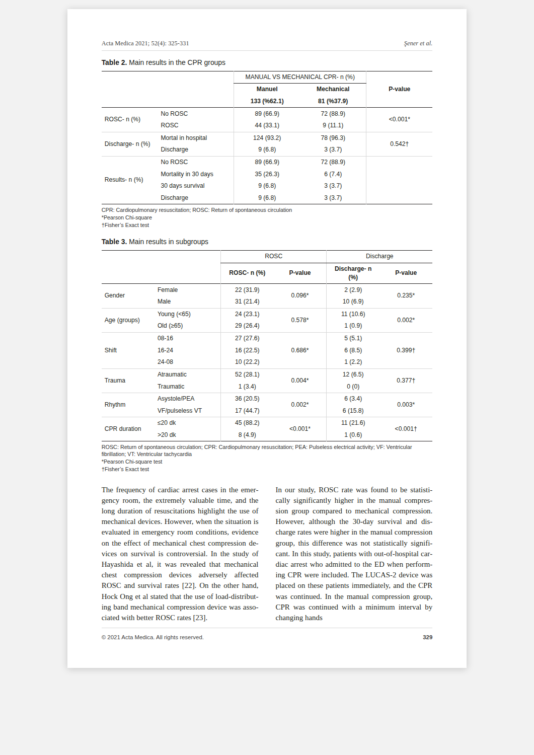Acta Medica 2021; 52(4): 325-331
Şener et al.
Table 2. Main results in the CPR groups
| | | MANUAL VS MECHANICAL CPR- n (%) | P-value |
| --- | --- | --- | --- |
| | | Manuel | Mechanical |
| | | 133 (%62.1) | 81 (%37.9) |
| ROSC- n (%) | No ROSC | 89 (66.9) | 72 (88.9) | <0.001* |
| ROSC | 44 (33.1) | 9 (11.1) |
| Discharge- n (%) | Mortal in hospital | 124 (93.2) | 78 (96.3) | 0.542† |
| Discharge | 9 (6.8) | 3 (3.7) |
| Results- n (%) | No ROSC | 89 (66.9) | 72 (88.9) | |
| Mortality in 30 days | 35 (26.3) | 6 (7.4) |
| 30 days survival | 9 (6.8) | 3 (3.7) |
| Discharge | 9 (6.8) | 3 (3.7) |
CPR: Cardiopulmonary resuscitation; ROSC: Return of spontaneous circulation
*Pearson Chi-square
†Fisher’s Exact test
Table 3. Main results in subgroups
| | | ROSC | Discharge |
| --- | --- | --- | --- |
| | | ROSC- n (%) | P-value | Discharge- n (%) | P-value |
| Gender | Female | 22 (31.9) | 0.096* | 2 (2.9) | 0.235* |
| Male | 31 (21.4) | 10 (6.9) |
| Age (groups) | Young (<65) | 24 (23.1) | 0.578* | 11 (10.6) | 0.002* |
| Old (≥65) | 29 (26.4) | 1 (0.9) |
| Shift | 08-16 | 27 (27.6) | 0.686* | 5 (5.1) | 0.399† |
| 16-24 | 16 (22.5) | 6 (8.5) |
| 24-08 | 10 (22.2) | 1 (2.2) |
| Trauma | Atraumatic | 52 (28.1) | 0.004* | 12 (6.5) | 0.377† |
| Traumatic | 1 (3.4) | 0 (0) |
| Rhythm | Asystole/PEA | 36 (20.5) | 0.002* | 6 (3.4) | 0.003* |
| VF/pulseless VT | 17 (44.7) | 6 (15.8) |
| CPR duration | ≤20 dk | 45 (88.2) | <0.001* | 11 (21.6) | <0.001† |
| >20 dk | 8 (4.9) | 1 (0.6) |
ROSC: Return of spontaneous circulation; CPR: Cardiopulmonary resuscitation; PEA: Pulseless electrical activity; VF: Ventricular fibrillation; VT: Ventricular tachycardia
*Pearson Chi-square test
†Fisher’s Exact test
The frequency of cardiac arrest cases in the emergency room, the extremely valuable time, and the long duration of resuscitations highlight the use of mechanical devices. However, when the situation is evaluated in emergency room conditions, evidence on the effect of mechanical chest compression devices on survival is controversial. In the study of Hayashida et al, it was revealed that mechanical chest compression devices adversely affected ROSC and survival rates [22]. On the other hand, Hock Ong et al stated that the use of load-distributing band mechanical compression device was associated with better ROSC rates [23].
In our study, ROSC rate was found to be statistically significantly higher in the manual compression group compared to mechanical compression. However, although the 30-day survival and discharge rates were higher in the manual compression group, this difference was not statistically significant. In this study, patients with out-of-hospital cardiac arrest who admitted to the ED when performing CPR were included. The LUCAS-2 device was placed on these patients immediately, and the CPR was continued. In the manual compression group, CPR was continued with a minimum interval by changing hands
© 2021 Acta Medica. All rights reserved.
329